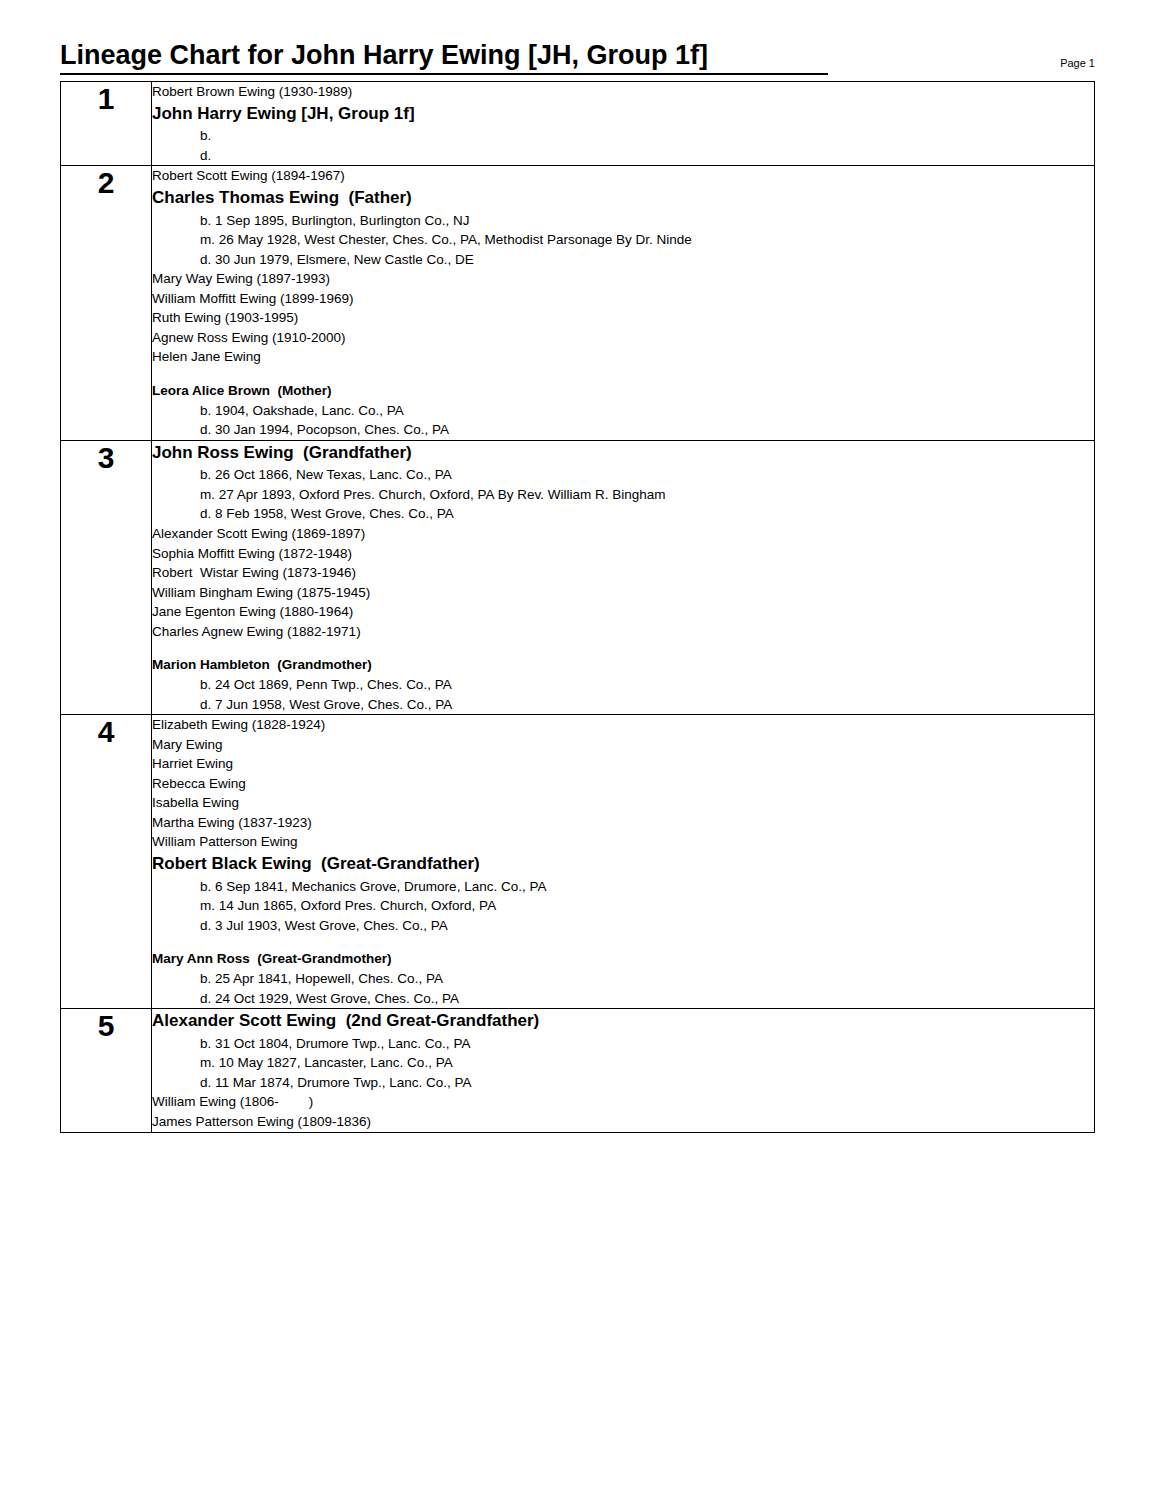Lineage Chart for John Harry Ewing [JH, Group 1f]
Page 1
| 1 | Robert Brown Ewing (1930-1989) John Harry Ewing [JH, Group 1f] b. d. |
| 2 | Robert Scott Ewing (1894-1967) Charles Thomas Ewing (Father) b. 1 Sep 1895, Burlington, Burlington Co., NJ m. 26 May 1928, West Chester, Ches. Co., PA, Methodist Parsonage By Dr. Ninde d. 30 Jun 1979, Elsmere, New Castle Co., DE Mary Way Ewing (1897-1993) William Moffitt Ewing (1899-1969) Ruth Ewing (1903-1995) Agnew Ross Ewing (1910-2000) Helen Jane Ewing Leora Alice Brown (Mother) b. 1904, Oakshade, Lanc. Co., PA d. 30 Jan 1994, Pocopson, Ches. Co., PA |
| 3 | John Ross Ewing (Grandfather) b. 26 Oct 1866, New Texas, Lanc. Co., PA m. 27 Apr 1893, Oxford Pres. Church, Oxford, PA By Rev. William R. Bingham d. 8 Feb 1958, West Grove, Ches. Co., PA Alexander Scott Ewing (1869-1897) Sophia Moffitt Ewing (1872-1948) Robert Wistar Ewing (1873-1946) William Bingham Ewing (1875-1945) Jane Egenton Ewing (1880-1964) Charles Agnew Ewing (1882-1971) Marion Hambleton (Grandmother) b. 24 Oct 1869, Penn Twp., Ches. Co., PA d. 7 Jun 1958, West Grove, Ches. Co., PA |
| 4 | Elizabeth Ewing (1828-1924) Mary Ewing Harriet Ewing Rebecca Ewing Isabella Ewing Martha Ewing (1837-1923) William Patterson Ewing Robert Black Ewing (Great-Grandfather) b. 6 Sep 1841, Mechanics Grove, Drumore, Lanc. Co., PA m. 14 Jun 1865, Oxford Pres. Church, Oxford, PA d. 3 Jul 1903, West Grove, Ches. Co., PA Mary Ann Ross (Great-Grandmother) b. 25 Apr 1841, Hopewell, Ches. Co., PA d. 24 Oct 1929, West Grove, Ches. Co., PA |
| 5 | Alexander Scott Ewing (2nd Great-Grandfather) b. 31 Oct 1804, Drumore Twp., Lanc. Co., PA m. 10 May 1827, Lancaster, Lanc. Co., PA d. 11 Mar 1874, Drumore Twp., Lanc. Co., PA William Ewing (1806- ) James Patterson Ewing (1809-1836) |